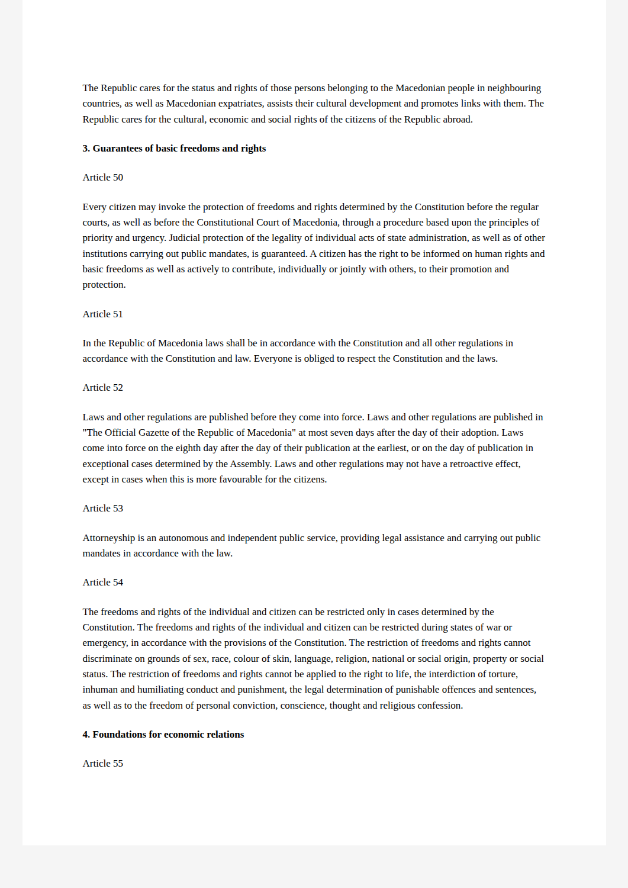The Republic cares for the status and rights of those persons belonging to the Macedonian people in neighbouring countries, as well as Macedonian expatriates, assists their cultural development and promotes links with them. The Republic cares for the cultural, economic and social rights of the citizens of the Republic abroad.
3. Guarantees of basic freedoms and rights
Article 50
Every citizen may invoke the protection of freedoms and rights determined by the Constitution before the regular courts, as well as before the Constitutional Court of Macedonia, through a procedure based upon the principles of priority and urgency. Judicial protection of the legality of individual acts of state administration, as well as of other institutions carrying out public mandates, is guaranteed. A citizen has the right to be informed on human rights and basic freedoms as well as actively to contribute, individually or jointly with others, to their promotion and protection.
Article 51
In the Republic of Macedonia laws shall be in accordance with the Constitution and all other regulations in accordance with the Constitution and law. Everyone is obliged to respect the Constitution and the laws.
Article 52
Laws and other regulations are published before they come into force. Laws and other regulations are published in "The Official Gazette of the Republic of Macedonia" at most seven days after the day of their adoption. Laws come into force on the eighth day after the day of their publication at the earliest, or on the day of publication in exceptional cases determined by the Assembly. Laws and other regulations may not have a retroactive effect, except in cases when this is more favourable for the citizens.
Article 53
Attorneyship is an autonomous and independent public service, providing legal assistance and carrying out public mandates in accordance with the law.
Article 54
The freedoms and rights of the individual and citizen can be restricted only in cases determined by the Constitution. The freedoms and rights of the individual and citizen can be restricted during states of war or emergency, in accordance with the provisions of the Constitution. The restriction of freedoms and rights cannot discriminate on grounds of sex, race, colour of skin, language, religion, national or social origin, property or social status. The restriction of freedoms and rights cannot be applied to the right to life, the interdiction of torture, inhuman and humiliating conduct and punishment, the legal determination of punishable offences and sentences, as well as to the freedom of personal conviction, conscience, thought and religious confession.
4. Foundations for economic relations
Article 55